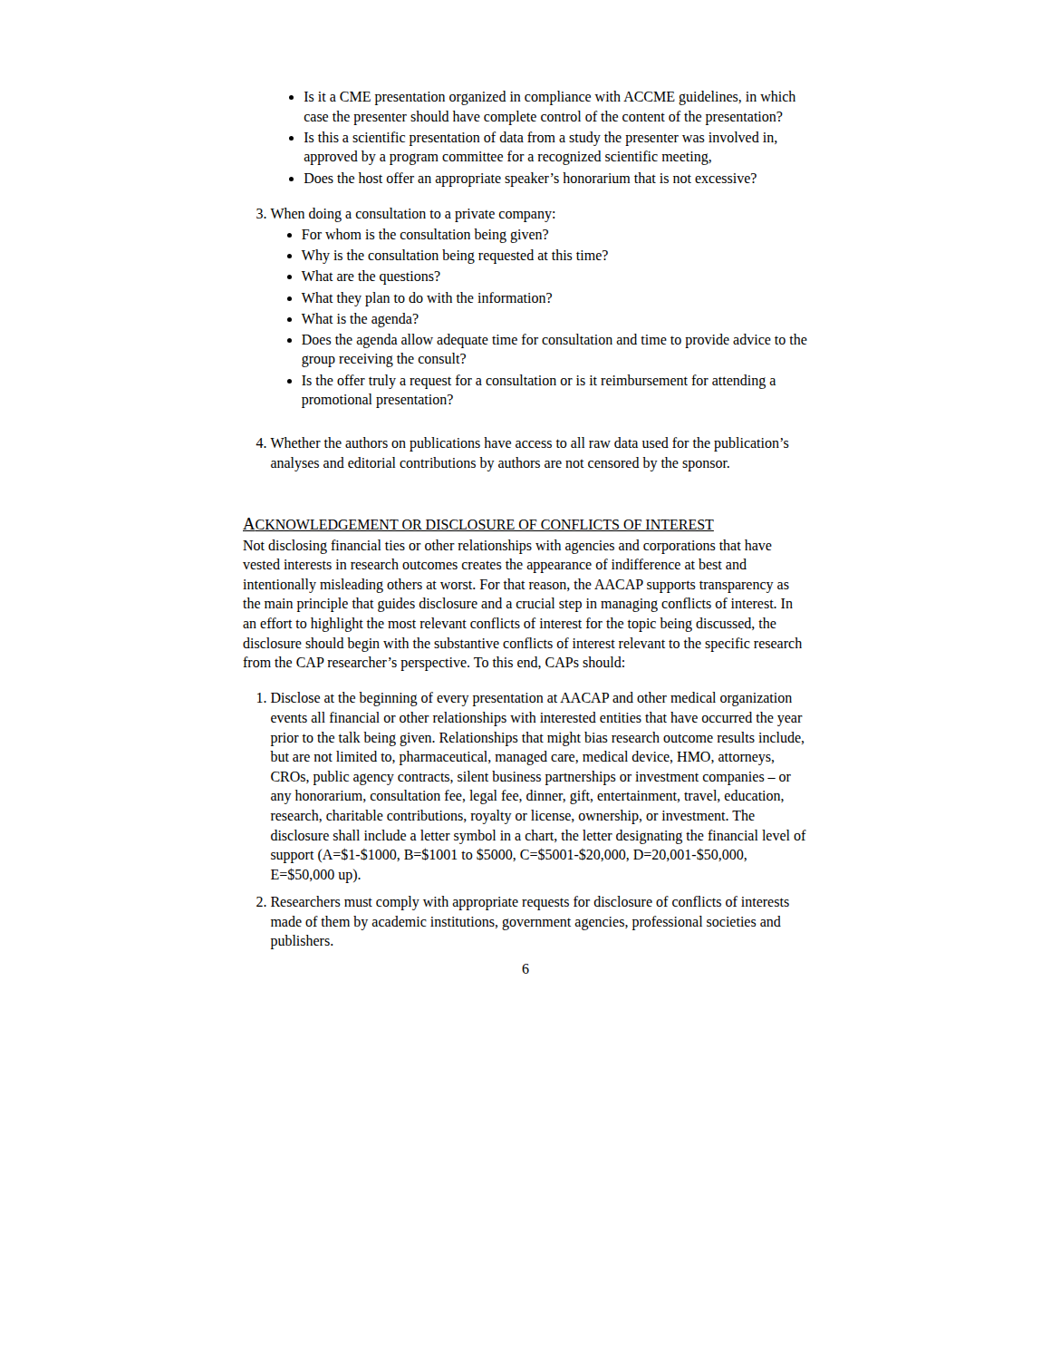Is it a CME presentation organized in compliance with ACCME guidelines, in which case the presenter should have complete control of the content of the presentation?
Is this a scientific presentation of data from a study the presenter was involved in, approved by a program committee for a recognized scientific meeting,
Does the host offer an appropriate speaker’s honorarium that is not excessive?
When doing a consultation to a private company:
For whom is the consultation being given?
Why is the consultation being requested at this time?
What are the questions?
What they plan to do with the information?
What is the agenda?
Does the agenda allow adequate time for consultation and time to provide advice to the group receiving the consult?
Is the offer truly a request for a consultation or is it reimbursement for attending a promotional presentation?
Whether the authors on publications have access to all raw data used for the publication’s analyses and editorial contributions by authors are not censored by the sponsor.
ACKNOWLEDGEMENT OR DISCLOSURE OF CONFLICTS OF INTEREST
Not disclosing financial ties or other relationships with agencies and corporations that have vested interests in research outcomes creates the appearance of indifference at best and intentionally misleading others at worst. For that reason, the AACAP supports transparency as the main principle that guides disclosure and a crucial step in managing conflicts of interest. In an effort to highlight the most relevant conflicts of interest for the topic being discussed, the disclosure should begin with the substantive conflicts of interest relevant to the specific research from the CAP researcher’s perspective. To this end, CAPs should:
Disclose at the beginning of every presentation at AACAP and other medical organization events all financial or other relationships with interested entities that have occurred the year prior to the talk being given. Relationships that might bias research outcome results include, but are not limited to, pharmaceutical, managed care, medical device, HMO, attorneys, CROs, public agency contracts, silent business partnerships or investment companies – or any honorarium, consultation fee, legal fee, dinner, gift, entertainment, travel, education, research, charitable contributions, royalty or license, ownership, or investment. The disclosure shall include a letter symbol in a chart, the letter designating the financial level of support (A=$1-$1000, B=$1001 to $5000, C=$5001-$20,000, D=20,001-$50,000, E=$50,000 up).
Researchers must comply with appropriate requests for disclosure of conflicts of interests made of them by academic institutions, government agencies, professional societies and publishers.
6